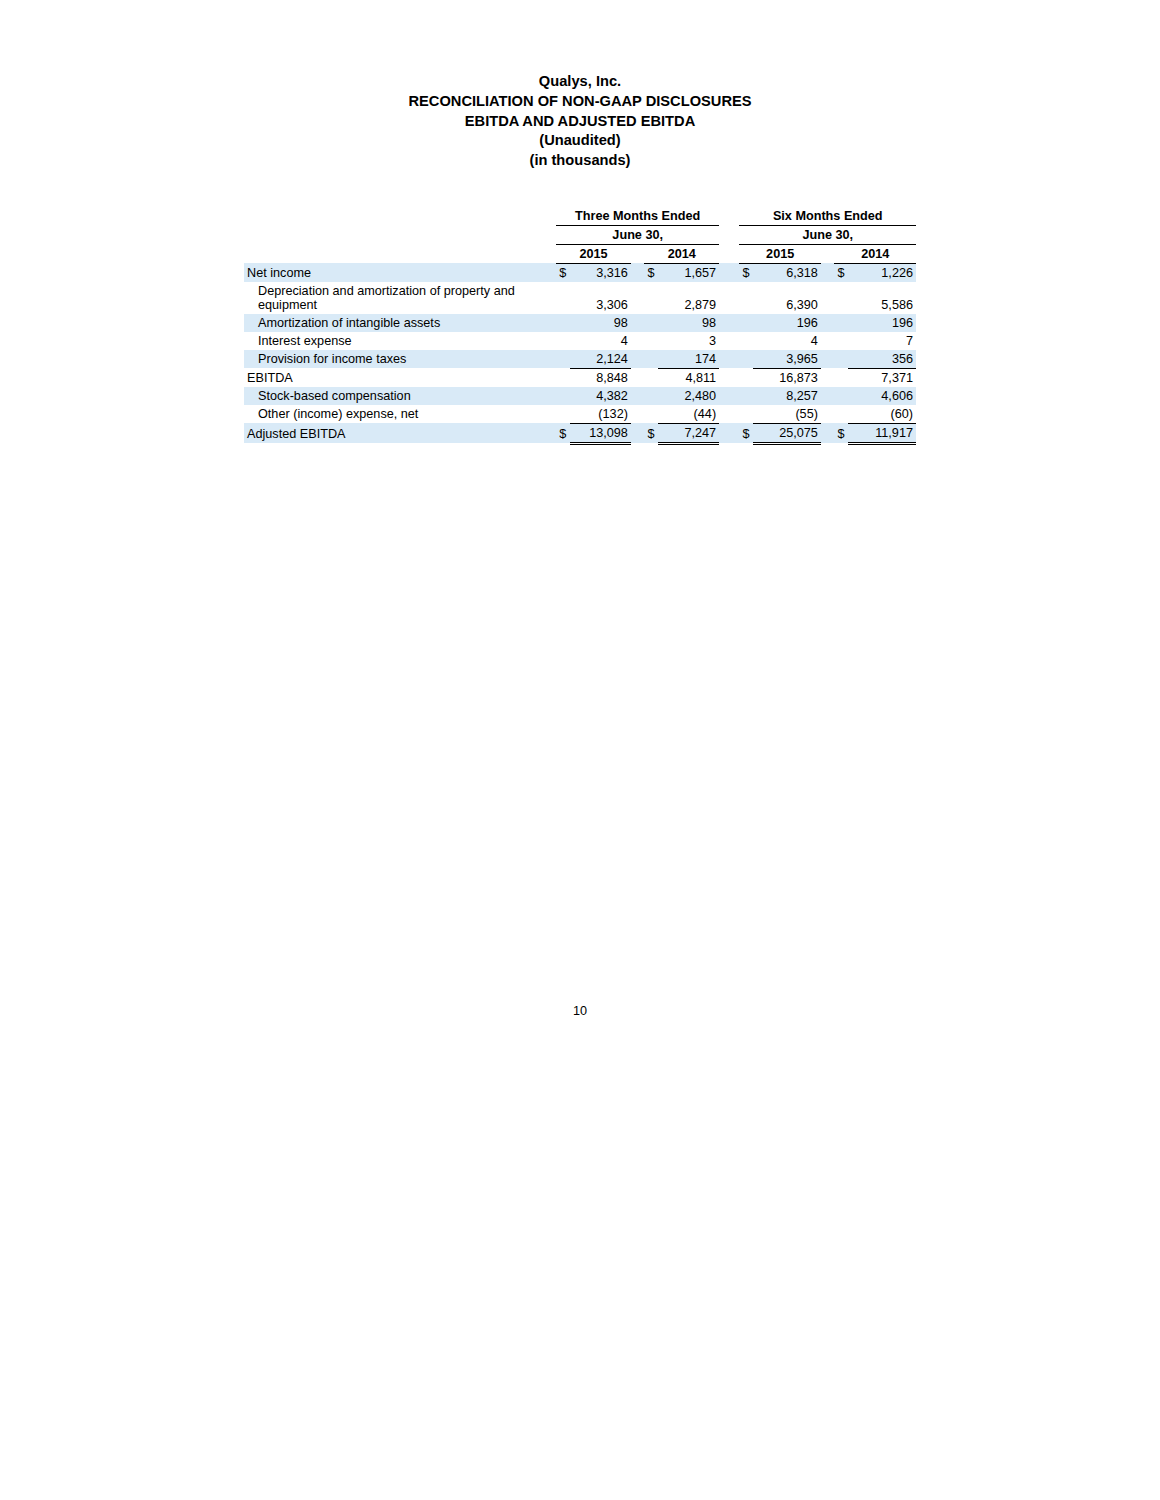Qualys, Inc.
RECONCILIATION OF NON-GAAP DISCLOSURES
EBITDA AND ADJUSTED EBITDA
(Unaudited)
(in thousands)
| | Three Months Ended | | Six Months Ended |
| | June 30, | | June 30, |
| | 2015 | | 2014 | | 2015 | | 2014 |
| Net income | $ | 3,316 | | $ | 1,657 | | $ | 6,318 | | $ | 1,226 |
| Depreciation and amortization of property and equipment | | 3,306 | | | 2,879 | | | 6,390 | | | 5,586 |
| Amortization of intangible assets | | 98 | | | 98 | | | 196 | | | 196 |
| Interest expense | | 4 | | | 3 | | | 4 | | | 7 |
| Provision for income taxes | | 2,124 | | | 174 | | | 3,965 | | | 356 |
| EBITDA | | 8,848 | | | 4,811 | | | 16,873 | | | 7,371 |
| Stock-based compensation | | 4,382 | | | 2,480 | | | 8,257 | | | 4,606 |
| Other (income) expense, net | | (132) | | | (44) | | | (55) | | | (60) |
| Adjusted EBITDA | $ | 13,098 | | $ | 7,247 | | $ | 25,075 | | $ | 11,917 |
10